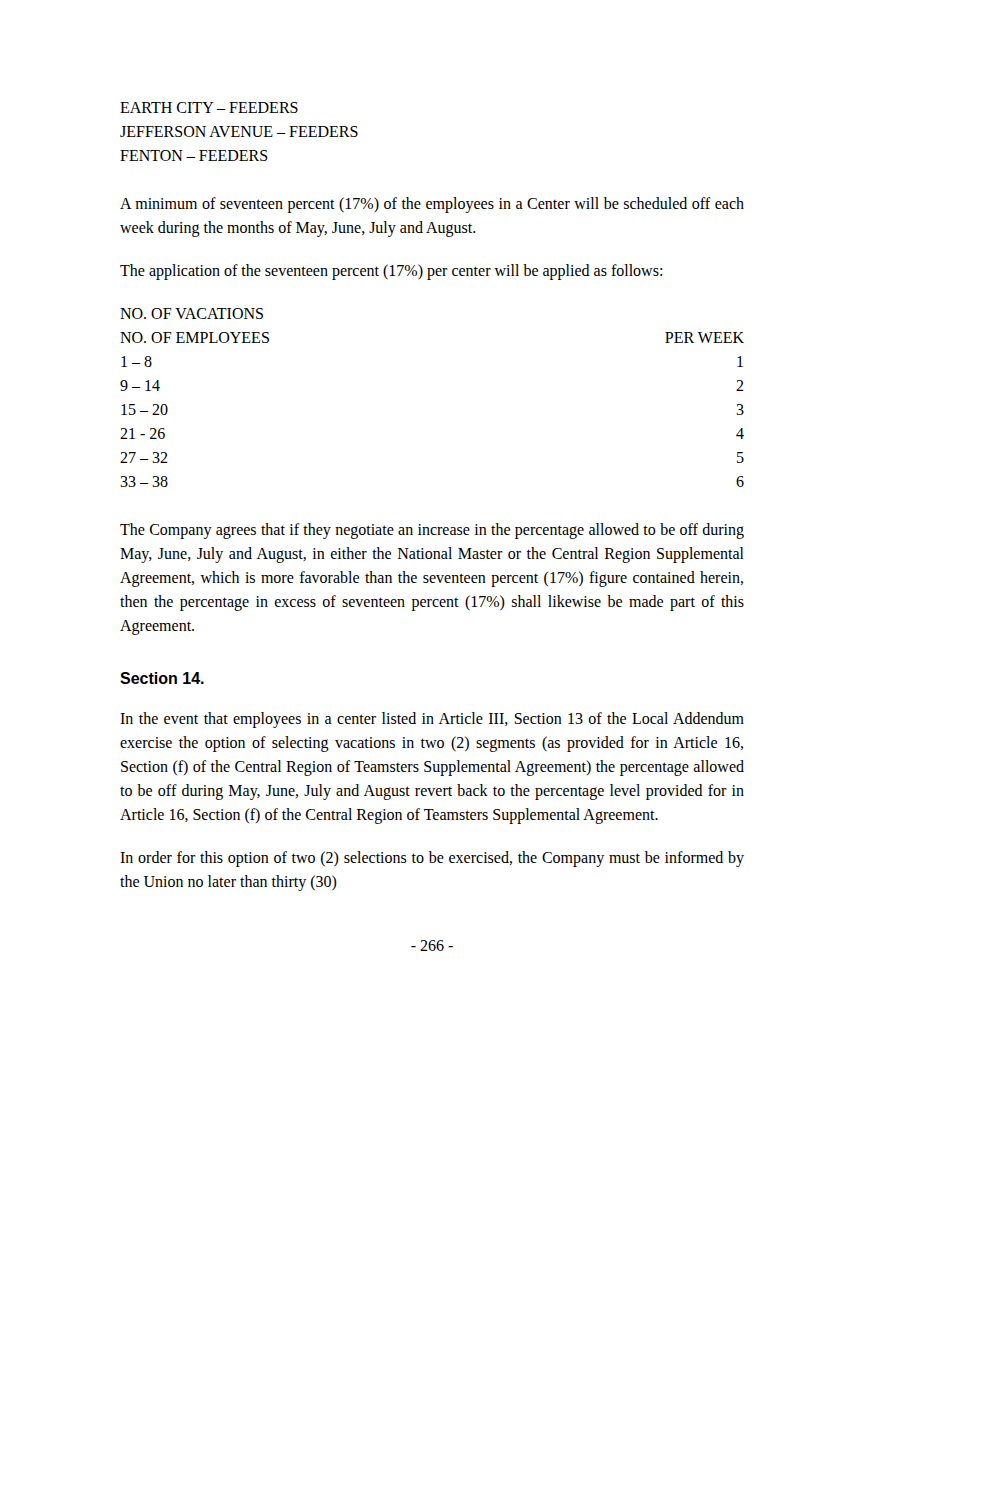EARTH CITY – FEEDERS
JEFFERSON AVENUE – FEEDERS
FENTON – FEEDERS
A minimum of seventeen percent (17%) of the employees in a Center will be scheduled off each week during the months of May, June, July and August.
The application of the seventeen percent (17%) per center will be applied as follows:
| NO. OF VACATIONS | |
| NO. OF EMPLOYEES | PER WEEK |
| 1 – 8 | 1 |
| 9 – 14 | 2 |
| 15 – 20 | 3 |
| 21 - 26 | 4 |
| 27 – 32 | 5 |
| 33 – 38 | 6 |
The Company agrees that if they negotiate an increase in the percentage allowed to be off during May, June, July and August, in either the National Master or the Central Region Supplemental Agreement, which is more favorable than the seventeen percent (17%) figure contained herein, then the percentage in excess of seventeen percent (17%) shall likewise be made part of this Agreement.
Section 14.
In the event that employees in a center listed in Article III, Section 13 of the Local Addendum exercise the option of selecting vacations in two (2) segments (as provided for in Article 16, Section (f) of the Central Region of Teamsters Supplemental Agreement) the percentage allowed to be off during May, June, July and August revert back to the percentage level provided for in Article 16, Section (f) of the Central Region of Teamsters Supplemental Agreement.
In order for this option of two (2) selections to be exercised, the Company must be informed by the Union no later than thirty (30)
- 266 -